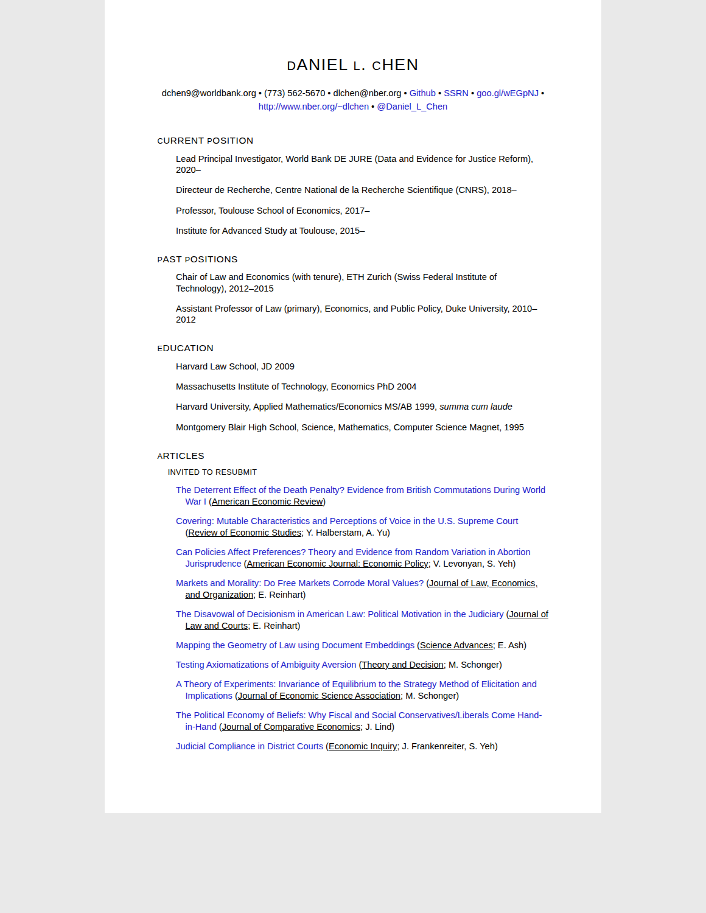DANIEL L. CHEN
dchen9@worldbank.org • (773) 562-5670 • dlchen@nber.org • Github • SSRN • goo.gl/wEGpNJ •
http://www.nber.org/~dlchen • @Daniel_L_Chen
CURRENT POSITION
Lead Principal Investigator, World Bank DE JURE (Data and Evidence for Justice Reform), 2020–
Directeur de Recherche, Centre National de la Recherche Scientifique (CNRS), 2018–
Professor, Toulouse School of Economics, 2017–
Institute for Advanced Study at Toulouse, 2015–
PAST POSITIONS
Chair of Law and Economics (with tenure), ETH Zurich (Swiss Federal Institute of Technology), 2012–2015
Assistant Professor of Law (primary), Economics, and Public Policy, Duke University, 2010–2012
EDUCATION
Harvard Law School, JD 2009
Massachusetts Institute of Technology, Economics PhD 2004
Harvard University, Applied Mathematics/Economics MS/AB 1999, summa cum laude
Montgomery Blair High School, Science, Mathematics, Computer Science Magnet, 1995
ARTICLES
INVITED TO RESUBMIT
The Deterrent Effect of the Death Penalty? Evidence from British Commutations During World War I (American Economic Review)
Covering: Mutable Characteristics and Perceptions of Voice in the U.S. Supreme Court (Review of Economic Studies; Y. Halberstam, A. Yu)
Can Policies Affect Preferences? Theory and Evidence from Random Variation in Abortion Jurisprudence (American Economic Journal: Economic Policy; V. Levonyan, S. Yeh)
Markets and Morality: Do Free Markets Corrode Moral Values? (Journal of Law, Economics, and Organization; E. Reinhart)
The Disavowal of Decisionism in American Law: Political Motivation in the Judiciary (Journal of Law and Courts; E. Reinhart)
Mapping the Geometry of Law using Document Embeddings (Science Advances; E. Ash)
Testing Axiomatizations of Ambiguity Aversion (Theory and Decision; M. Schonger)
A Theory of Experiments: Invariance of Equilibrium to the Strategy Method of Elicitation and Implications (Journal of Economic Science Association; M. Schonger)
The Political Economy of Beliefs: Why Fiscal and Social Conservatives/Liberals Come Hand-in-Hand (Journal of Comparative Economics; J. Lind)
Judicial Compliance in District Courts (Economic Inquiry; J. Frankenreiter, S. Yeh)